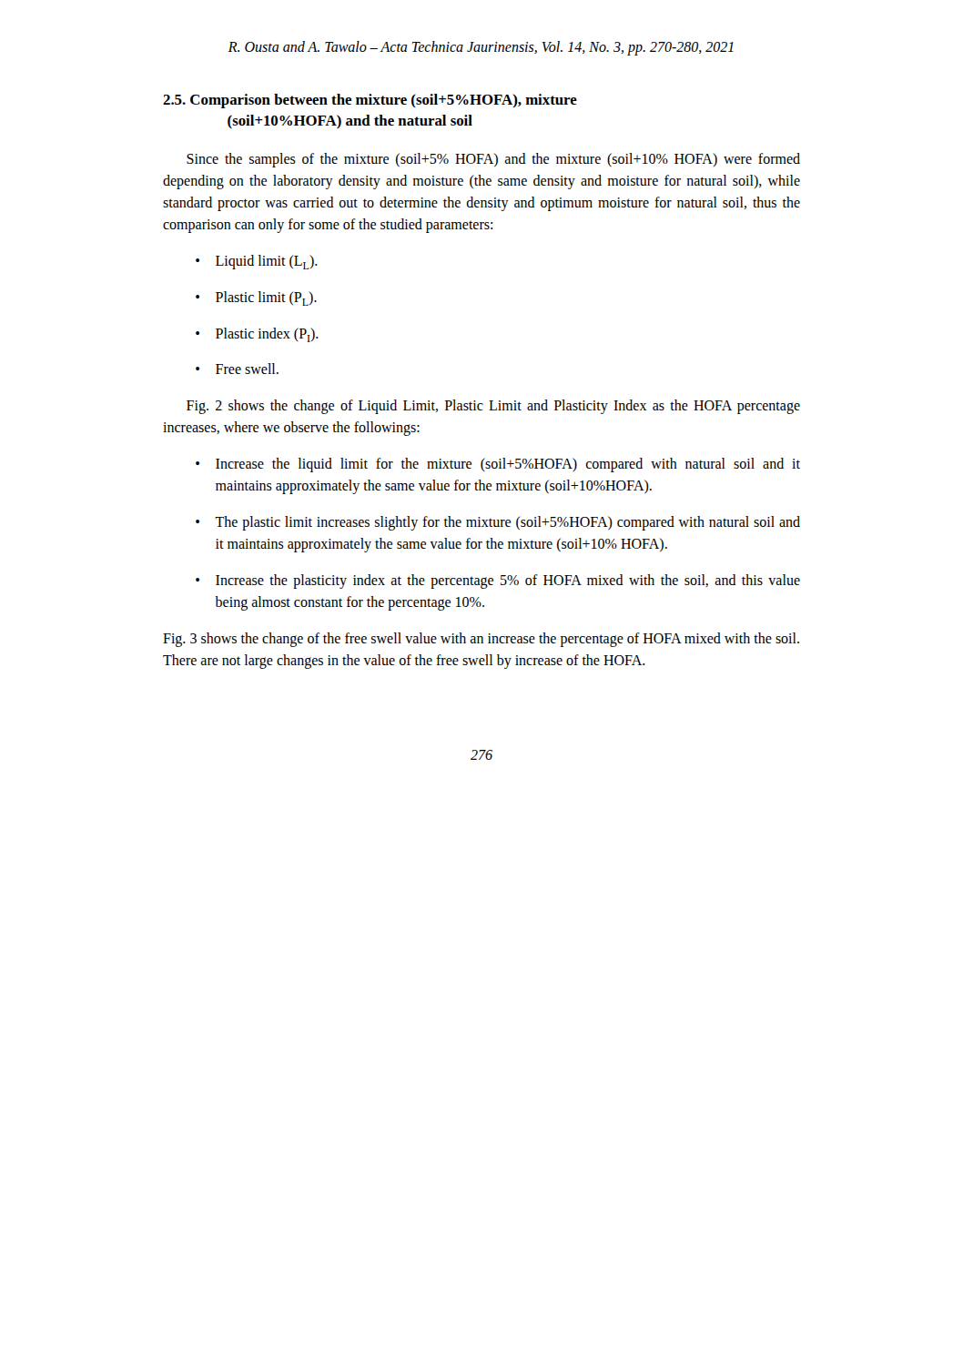R. Ousta and A. Tawalo – Acta Technica Jaurinensis, Vol. 14, No. 3, pp. 270-280, 2021
2.5. Comparison between the mixture (soil+5%HOFA), mixture (soil+10%HOFA) and the natural soil
Since the samples of the mixture (soil+5% HOFA) and the mixture (soil+10% HOFA) were formed depending on the laboratory density and moisture (the same density and moisture for natural soil), while standard proctor was carried out to determine the density and optimum moisture for natural soil, thus the comparison can only for some of the studied parameters:
Liquid limit (LL).
Plastic limit (PL).
Plastic index (PI).
Free swell.
Fig. 2 shows the change of Liquid Limit, Plastic Limit and Plasticity Index as the HOFA percentage increases, where we observe the followings:
Increase the liquid limit for the mixture (soil+5%HOFA) compared with natural soil and it maintains approximately the same value for the mixture (soil+10%HOFA).
The plastic limit increases slightly for the mixture (soil+5%HOFA) compared with natural soil and it maintains approximately the same value for the mixture (soil+10% HOFA).
Increase the plasticity index at the percentage 5% of HOFA mixed with the soil, and this value being almost constant for the percentage 10%.
Fig. 3 shows the change of the free swell value with an increase the percentage of HOFA mixed with the soil. There are not large changes in the value of the free swell by increase of the HOFA.
276